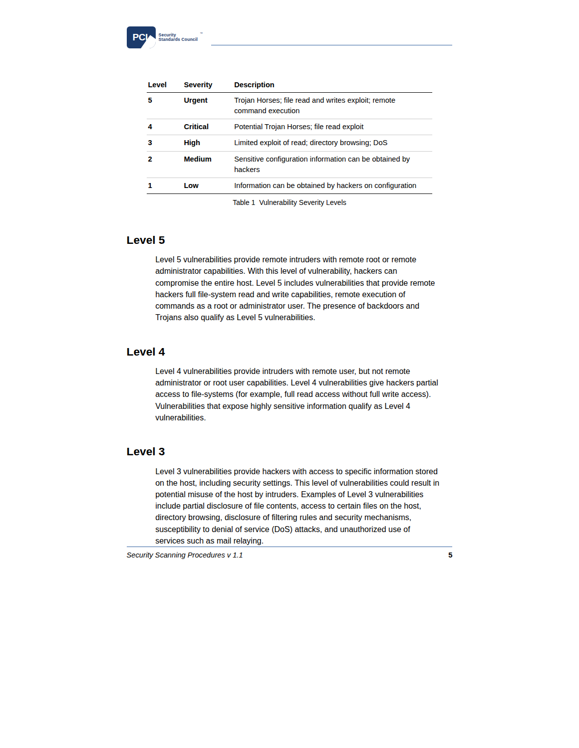PCI
Security
Standards Council™
Table 1 Vulnerability Severity Levels
| Level | Severity | Description |
| --- | --- | --- |
| 5 | Urgent | Trojan Horses; file read and writes exploit; remote command execution |
| 4 | Critical | Potential Trojan Horses; file read exploit |
| 3 | High | Limited exploit of read; directory browsing; DoS |
| 2 | Medium | Sensitive configuration information can be obtained by hackers |
| 1 | Low | Information can be obtained by hackers on configuration |
Level 5
Level 5 vulnerabilities provide remote intruders with remote root or remote administrator capabilities. With this level of vulnerability, hackers can compromise the entire host. Level 5 includes vulnerabilities that provide remote hackers full file-system read and write capabilities, remote execution of commands as a root or administrator user. The presence of backdoors and Trojans also qualify as Level 5 vulnerabilities.
Level 4
Level 4 vulnerabilities provide intruders with remote user, but not remote administrator or root user capabilities. Level 4 vulnerabilities give hackers partial access to file-systems (for example, full read access without full write access). Vulnerabilities that expose highly sensitive information qualify as Level 4 vulnerabilities.
Level 3
Level 3 vulnerabilities provide hackers with access to specific information stored on the host, including security settings. This level of vulnerabilities could result in potential misuse of the host by intruders. Examples of Level 3 vulnerabilities include partial disclosure of file contents, access to certain files on the host, directory browsing, disclosure of filtering rules and security mechanisms, susceptibility to denial of service (DoS) attacks, and unauthorized use of services such as mail relaying.
Security Scanning Procedures v 1.1
5